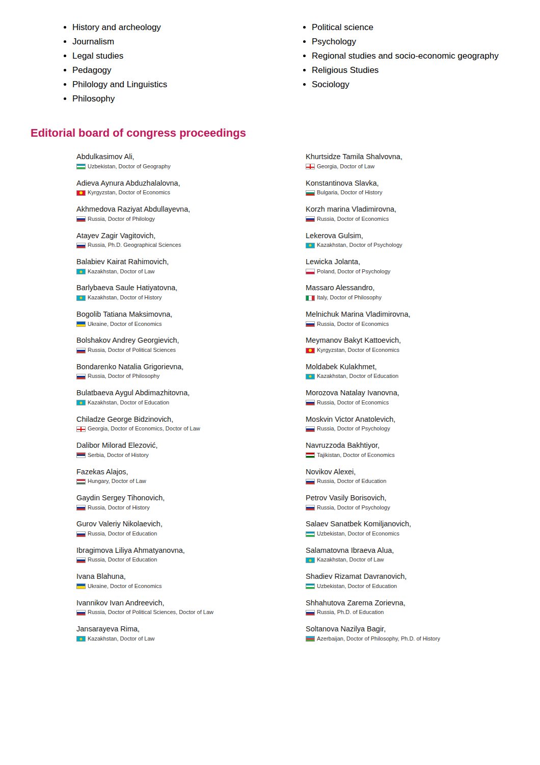History and archeology
Journalism
Legal studies
Pedagogy
Philology and Linguistics
Philosophy
Political science
Psychology
Regional studies and socio-economic geography
Religious Studies
Sociology
Editorial board of congress proceedings
Abdulkasimov Ali, Uzbekistan, Doctor of Geography
Adieva Aynura Abduzhalalovna, Kyrgyzstan, Doctor of Economics
Akhmedova Raziyat Abdullayevna, Russia, Doctor of Philology
Atayev Zagir Vagitovich, Russia, Ph.D. Geographical Sciences
Balabiev Kairat Rahimovich, Kazakhstan, Doctor of Law
Barlybaeva Saule Hatiyatovna, Kazakhstan, Doctor of History
Bogolib Tatiana Maksimovna, Ukraine, Doctor of Economics
Bolshakov Andrey Georgievich, Russia, Doctor of Political Sciences
Bondarenko Natalia Grigorievna, Russia, Doctor of Philosophy
Bulatbaeva Aygul Abdimazhitovna, Kazakhstan, Doctor of Education
Chiladze George Bidzinovich, Georgia, Doctor of Economics, Doctor of Law
Dalibor Milorad Elezović, Serbia, Doctor of History
Fazekas Alajos, Hungary, Doctor of Law
Gaydin Sergey Tihonovich, Russia, Doctor of History
Gurov Valeriy Nikolaevich, Russia, Doctor of Education
Ibragimova Liliya Ahmatyanovna, Russia, Doctor of Education
Ivana Blahuna, Ukraine, Doctor of Economics
Ivannikov Ivan Andreevich, Russia, Doctor of Political Sciences, Doctor of Law
Jansarayeva Rima, Kazakhstan, Doctor of Law
Khurtsidze Tamila Shalvovna, Georgia, Doctor of Law
Konstantinova Slavka, Bulgaria, Doctor of History
Korzh marina Vladimirovna, Russia, Doctor of Economics
Lekerova Gulsim, Kazakhstan, Doctor of Psychology
Lewicka Jolanta, Poland, Doctor of Psychology
Massaro Alessandro, Italy, Doctor of Philosophy
Melnichuk Marina Vladimirovna, Russia, Doctor of Economics
Meymanov Bakyt Kattoevich, Kyrgyzstan, Doctor of Economics
Moldabek Kulakhmet, Kazakhstan, Doctor of Education
Morozova Natalay Ivanovna, Russia, Doctor of Economics
Moskvin Victor Anatolevich, Russia, Doctor of Psychology
Navruzzoda Bakhtiyor, Tajikistan, Doctor of Economics
Novikov Alexei, Russia, Doctor of Education
Petrov Vasily Borisovich, Russia, Doctor of Psychology
Salaev Sanatbek Komiljanovich, Uzbekistan, Doctor of Economics
Salamatovna Ibraeva Alua, Kazakhstan, Doctor of Law
Shadiev Rizamat Davranovich, Uzbekistan, Doctor of Education
Shhahutova Zarema Zorievna, Russia, Ph.D. of Education
Soltanova Nazilya Bagir, Azerbaijan, Doctor of Philosophy, Ph.D. of History